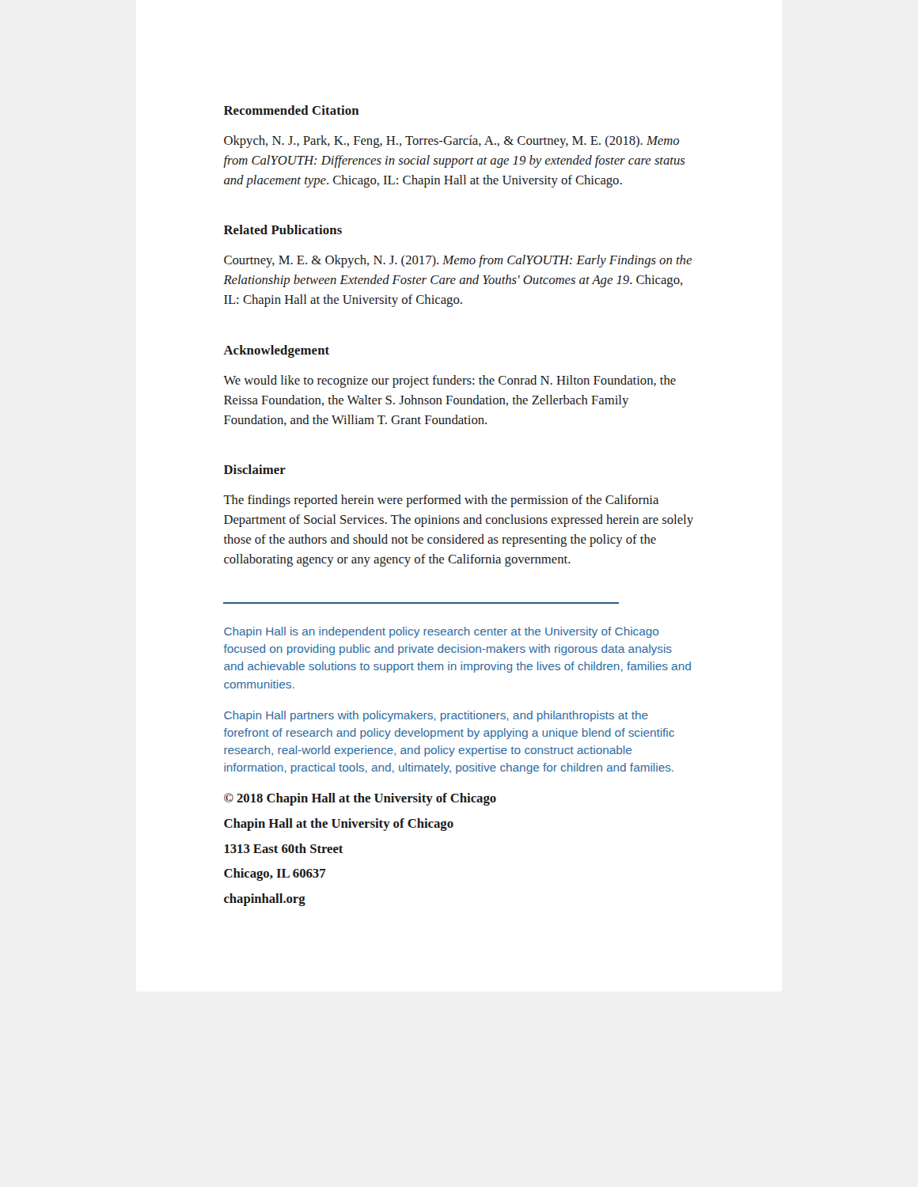Recommended Citation
Okpych, N. J., Park, K., Feng, H., Torres-García, A., & Courtney, M. E. (2018). Memo from CalYOUTH: Differences in social support at age 19 by extended foster care status and placement type. Chicago, IL: Chapin Hall at the University of Chicago.
Related Publications
Courtney, M. E. & Okpych, N. J. (2017). Memo from CalYOUTH: Early Findings on the Relationship between Extended Foster Care and Youths' Outcomes at Age 19. Chicago, IL: Chapin Hall at the University of Chicago.
Acknowledgement
We would like to recognize our project funders: the Conrad N. Hilton Foundation, the Reissa Foundation, the Walter S. Johnson Foundation, the Zellerbach Family Foundation, and the William T. Grant Foundation.
Disclaimer
The findings reported herein were performed with the permission of the California Department of Social Services. The opinions and conclusions expressed herein are solely those of the authors and should not be considered as representing the policy of the collaborating agency or any agency of the California government.
Chapin Hall is an independent policy research center at the University of Chicago focused on providing public and private decision-makers with rigorous data analysis and achievable solutions to support them in improving the lives of children, families and communities.
Chapin Hall partners with policymakers, practitioners, and philanthropists at the forefront of research and policy development by applying a unique blend of scientific research, real-world experience, and policy expertise to construct actionable information, practical tools, and, ultimately, positive change for children and families.
© 2018 Chapin Hall at the University of Chicago
Chapin Hall at the University of Chicago
1313 East 60th Street
Chicago, IL 60637
chapinhall.org